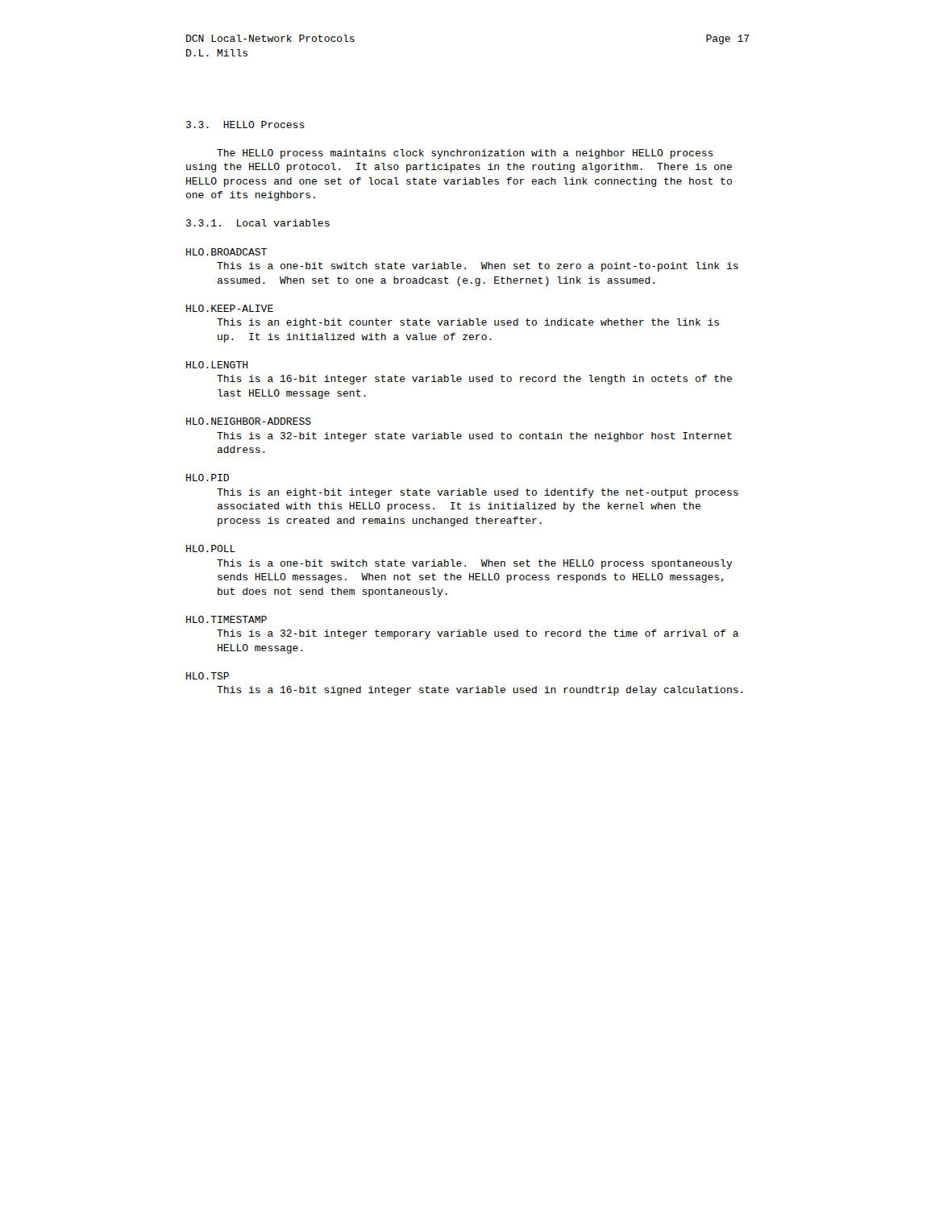DCN Local-Network Protocols
D.L. Mills
Page 17
3.3. HELLO Process
The HELLO process maintains clock synchronization with a neighbor HELLO process using the HELLO protocol. It also participates in the routing algorithm. There is one HELLO process and one set of local state variables for each link connecting the host to one of its neighbors.
3.3.1. Local variables
HLO.BROADCAST
This is a one-bit switch state variable. When set to zero a point-to-point link is assumed. When set to one a broadcast (e.g. Ethernet) link is assumed.
HLO.KEEP-ALIVE
This is an eight-bit counter state variable used to indicate whether the link is up. It is initialized with a value of zero.
HLO.LENGTH
This is a 16-bit integer state variable used to record the length in octets of the last HELLO message sent.
HLO.NEIGHBOR-ADDRESS
This is a 32-bit integer state variable used to contain the neighbor host Internet address.
HLO.PID
This is an eight-bit integer state variable used to identify the net-output process associated with this HELLO process. It is initialized by the kernel when the process is created and remains unchanged thereafter.
HLO.POLL
This is a one-bit switch state variable. When set the HELLO process spontaneously sends HELLO messages. When not set the HELLO process responds to HELLO messages, but does not send them spontaneously.
HLO.TIMESTAMP
This is a 32-bit integer temporary variable used to record the time of arrival of a HELLO message.
HLO.TSP
This is a 16-bit signed integer state variable used in roundtrip delay calculations.